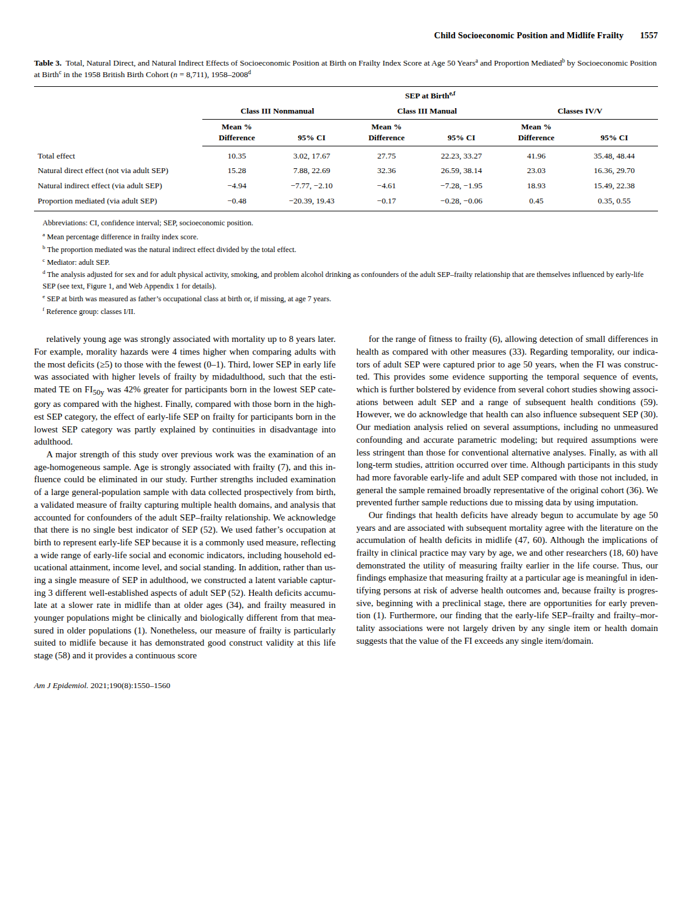Child Socioeconomic Position and Midlife Frailty 1557
Table 3. Total, Natural Direct, and Natural Indirect Effects of Socioeconomic Position at Birth on Frailty Index Score at Age 50 Yearsa and Proportion Mediatedb by Socioeconomic Position at Birthc in the 1958 British Birth Cohort (n = 8,711), 1958–2008d
| | SEP at Birth e,f |
| --- | --- |
| Class III Nonmanual | Class III Manual | Classes IV/V |
| Mean % Difference | 95% CI | Mean % Difference | 95% CI | Mean % Difference | 95% CI |
| Total effect | 10.35 | 3.02, 17.67 | 27.75 | 22.23, 33.27 | 41.96 | 35.48, 48.44 |
| Natural direct effect (not via adult SEP) | 15.28 | 7.88, 22.69 | 32.36 | 26.59, 38.14 | 23.03 | 16.36, 29.70 |
| Natural indirect effect (via adult SEP) | −4.94 | −7.77, −2.10 | −4.61 | −7.28, −1.95 | 18.93 | 15.49, 22.38 |
| Proportion mediated (via adult SEP) | −0.48 | −20.39, 19.43 | −0.17 | −0.28, −0.06 | 0.45 | 0.35, 0.55 |
Abbreviations: CI, confidence interval; SEP, socioeconomic position.
a Mean percentage difference in frailty index score.
b The proportion mediated was the natural indirect effect divided by the total effect.
c Mediator: adult SEP.
d The analysis adjusted for sex and for adult physical activity, smoking, and problem alcohol drinking as confounders of the adult SEP–frailty relationship that are themselves influenced by early-life SEP (see text, Figure 1, and Web Appendix 1 for details).
e SEP at birth was measured as father’s occupational class at birth or, if missing, at age 7 years.
f Reference group: classes I/II.
relatively young age was strongly associated with mortality up to 8 years later. For example, morality hazards were 4 times higher when comparing adults with the most deficits (≥5) to those with the fewest (0–1). Third, lower SEP in early life was associated with higher levels of frailty by midadulthood, such that the estimated TE on FI50y was 42% greater for participants born in the lowest SEP category as compared with the highest. Finally, compared with those born in the highest SEP category, the effect of early-life SEP on frailty for participants born in the lowest SEP category was partly explained by continuities in disadvantage into adulthood.
A major strength of this study over previous work was the examination of an age-homogeneous sample. Age is strongly associated with frailty (7), and this influence could be eliminated in our study. Further strengths included examination of a large general-population sample with data collected prospectively from birth, a validated measure of frailty capturing multiple health domains, and analysis that accounted for confounders of the adult SEP–frailty relationship. We acknowledge that there is no single best indicator of SEP (52). We used father’s occupation at birth to represent early-life SEP because it is a commonly used measure, reflecting a wide range of early-life social and economic indicators, including household educational attainment, income level, and social standing. In addition, rather than using a single measure of SEP in adulthood, we constructed a latent variable capturing 3 different well-established aspects of adult SEP (52). Health deficits accumulate at a slower rate in midlife than at older ages (34), and frailty measured in younger populations might be clinically and biologically different from that measured in older populations (1). Nonetheless, our measure of frailty is particularly suited to midlife because it has demonstrated good construct validity at this life stage (58) and it provides a continuous score
for the range of fitness to frailty (6), allowing detection of small differences in health as compared with other measures (33). Regarding temporality, our indicators of adult SEP were captured prior to age 50 years, when the FI was constructed. This provides some evidence supporting the temporal sequence of events, which is further bolstered by evidence from several cohort studies showing associations between adult SEP and a range of subsequent health conditions (59). However, we do acknowledge that health can also influence subsequent SEP (30). Our mediation analysis relied on several assumptions, including no unmeasured confounding and accurate parametric modeling; but required assumptions were less stringent than those for conventional alternative analyses. Finally, as with all long-term studies, attrition occurred over time. Although participants in this study had more favorable early-life and adult SEP compared with those not included, in general the sample remained broadly representative of the original cohort (36). We prevented further sample reductions due to missing data by using imputation.
Our findings that health deficits have already begun to accumulate by age 50 years and are associated with subsequent mortality agree with the literature on the accumulation of health deficits in midlife (47, 60). Although the implications of frailty in clinical practice may vary by age, we and other researchers (18, 60) have demonstrated the utility of measuring frailty earlier in the life course. Thus, our findings emphasize that measuring frailty at a particular age is meaningful in identifying persons at risk of adverse health outcomes and, because frailty is progressive, beginning with a preclinical stage, there are opportunities for early prevention (1). Furthermore, our finding that the early-life SEP–frailty and frailty–mortality associations were not largely driven by any single item or health domain suggests that the value of the FI exceeds any single item/domain.
Am J Epidemiol. 2021;190(8):1550–1560